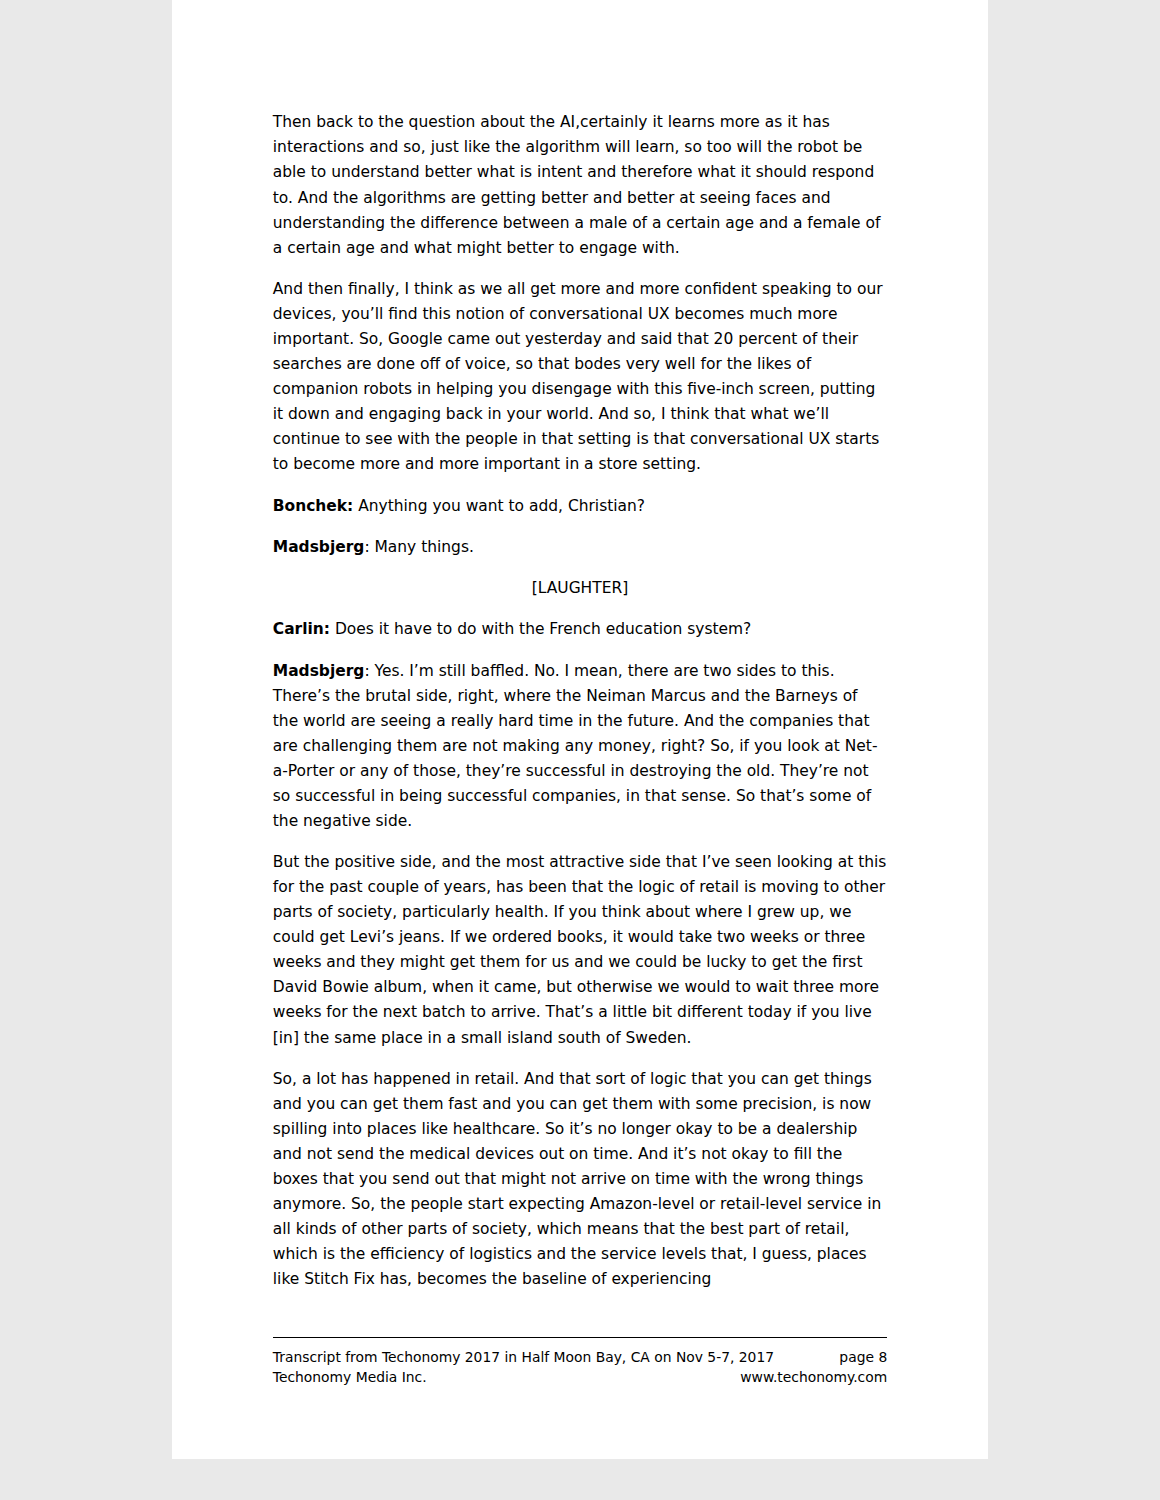Then back to the question about the AI,certainly it learns more as it has interactions and so, just like the algorithm will learn, so too will the robot be able to understand better what is intent and therefore what it should respond to. And the algorithms are getting better and better at seeing faces and understanding the difference between a male of a certain age and a female of a certain age and what might better to engage with.
And then finally, I think as we all get more and more confident speaking to our devices, you’ll find this notion of conversational UX becomes much more important. So, Google came out yesterday and said that 20 percent of their searches are done off of voice, so that bodes very well for the likes of companion robots in helping you disengage with this five-inch screen, putting it down and engaging back in your world. And so, I think that what we’ll continue to see with the people in that setting is that conversational UX starts to become more and more important in a store setting.
Bonchek: Anything you want to add, Christian?
Madsbjerg: Many things.
[LAUGHTER]
Carlin: Does it have to do with the French education system?
Madsbjerg: Yes. I’m still baffled. No. I mean, there are two sides to this. There’s the brutal side, right, where the Neiman Marcus and the Barneys of the world are seeing a really hard time in the future. And the companies that are challenging them are not making any money, right? So, if you look at Net-a-Porter or any of those, they’re successful in destroying the old. They’re not so successful in being successful companies, in that sense. So that’s some of the negative side.
But the positive side, and the most attractive side that I’ve seen looking at this for the past couple of years, has been that the logic of retail is moving to other parts of society, particularly health. If you think about where I grew up, we could get Levi’s jeans. If we ordered books, it would take two weeks or three weeks and they might get them for us and we could be lucky to get the first David Bowie album, when it came, but otherwise we would to wait three more weeks for the next batch to arrive. That’s a little bit different today if you live [in] the same place in a small island south of Sweden.
So, a lot has happened in retail. And that sort of logic that you can get things and you can get them fast and you can get them with some precision, is now spilling into places like healthcare. So it’s no longer okay to be a dealership and not send the medical devices out on time. And it’s not okay to fill the boxes that you send out that might not arrive on time with the wrong things anymore. So, the people start expecting Amazon-level or retail-level service in all kinds of other parts of society, which means that the best part of retail, which is the efficiency of logistics and the service levels that, I guess, places like Stitch Fix has, becomes the baseline of experiencing
Transcript from Techonomy 2017 in Half Moon Bay, CA on Nov 5-7, 2017 page 8
Techonomy Media Inc. www.techonomy.com